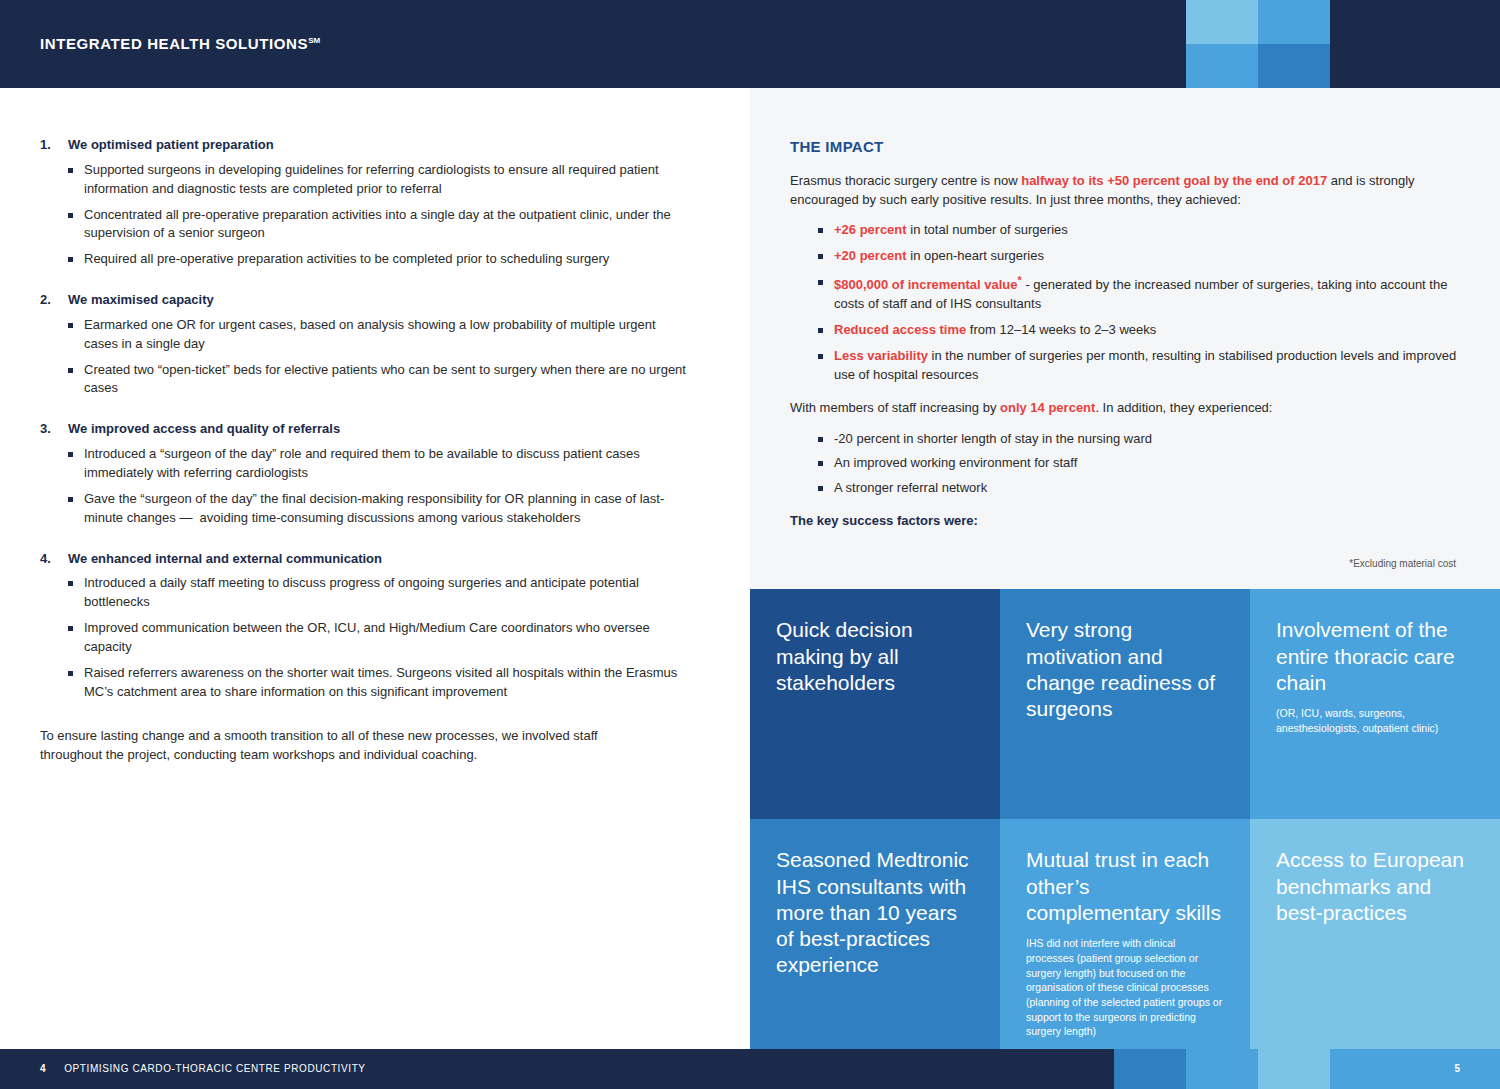Integrated Health SolutionsSM
1. We optimised patient preparation
Supported surgeons in developing guidelines for referring cardiologists to ensure all required patient information and diagnostic tests are completed prior to referral
Concentrated all pre-operative preparation activities into a single day at the outpatient clinic, under the supervision of a senior surgeon
Required all pre-operative preparation activities to be completed prior to scheduling surgery
2. We maximised capacity
Earmarked one OR for urgent cases, based on analysis showing a low probability of multiple urgent cases in a single day
Created two “open-ticket” beds for elective patients who can be sent to surgery when there are no urgent cases
3. We improved access and quality of referrals
Introduced a “surgeon of the day” role and required them to be available to discuss patient cases immediately with referring cardiologists
Gave the “surgeon of the day” the final decision-making responsibility for OR planning in case of last-minute changes — avoiding time-consuming discussions among various stakeholders
4. We enhanced internal and external communication
Introduced a daily staff meeting to discuss progress of ongoing surgeries and anticipate potential bottlenecks
Improved communication between the OR, ICU, and High/Medium Care coordinators who oversee capacity
Raised referrers awareness on the shorter wait times. Surgeons visited all hospitals within the Erasmus MC’s catchment area to share information on this significant improvement
To ensure lasting change and a smooth transition to all of these new processes, we involved staff throughout the project, conducting team workshops and individual coaching.
The Impact
Erasmus thoracic surgery centre is now halfway to its +50 percent goal by the end of 2017 and is strongly encouraged by such early positive results. In just three months, they achieved:
+26 percent in total number of surgeries
+20 percent in open-heart surgeries
$800,000 of incremental value* - generated by the increased number of surgeries, taking into account the costs of staff and of IHS consultants
Reduced access time from 12–14 weeks to 2–3 weeks
Less variability in the number of surgeries per month, resulting in stabilised production levels and improved use of hospital resources
With members of staff increasing by only 14 percent. In addition, they experienced:
-20 percent in shorter length of stay in the nursing ward
An improved working environment for staff
A stronger referral network
The key success factors were:
*Excluding material cost
Quick decision making by all stakeholders
Very strong motivation and change readiness of surgeons
Involvement of the entire thoracic care chain
(OR, ICU, wards, surgeons, anesthesiologists, outpatient clinic)
Seasoned Medtronic IHS consultants with more than 10 years of best-practices experience
Mutual trust in each other’s complementary skills
IHS did not interfere with clinical processes (patient group selection or surgery length) but focused on the organisation of these clinical processes (planning of the selected patient groups or support to the surgeons in predicting surgery length)
Access to European benchmarks and best-practices
4 Optimising Cardo-Thoracic Centre Productivity
5